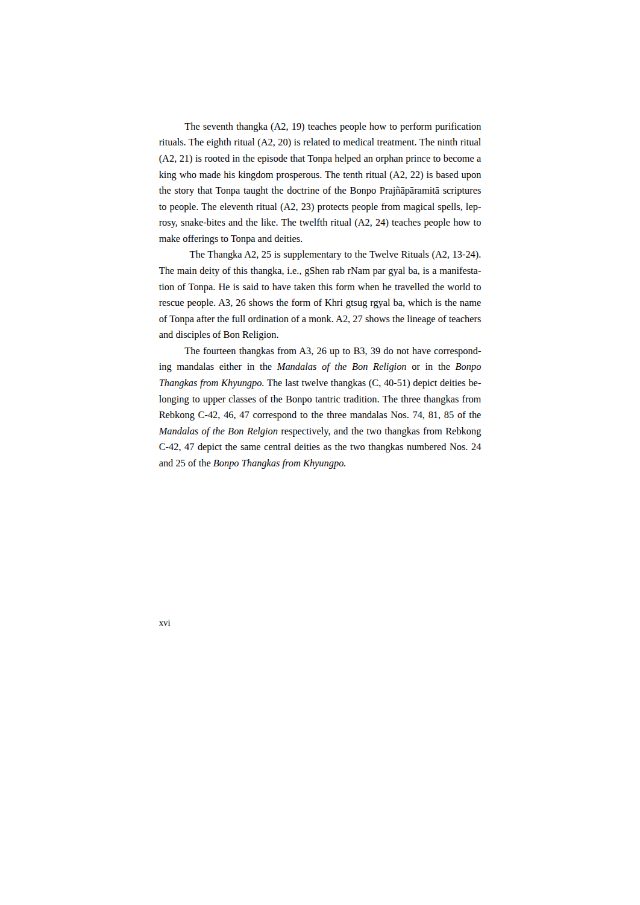The seventh thangka (A2, 19) teaches people how to perform purification rituals. The eighth ritual (A2, 20) is related to medical treatment. The ninth ritual (A2, 21) is rooted in the episode that Tonpa helped an orphan prince to become a king who made his kingdom prosperous. The tenth ritual (A2, 22) is based upon the story that Tonpa taught the doctrine of the Bonpo Prajñāpāramitā scriptures to people. The eleventh ritual (A2, 23) protects people from magical spells, leprosy, snake-bites and the like. The twelfth ritual (A2, 24) teaches people how to make offerings to Tonpa and deities.
The Thangka A2, 25 is supplementary to the Twelve Rituals (A2, 13-24). The main deity of this thangka, i.e., gShen rab rNam par gyal ba, is a manifestation of Tonpa. He is said to have taken this form when he travelled the world to rescue people. A3, 26 shows the form of Khri gtsug rgyal ba, which is the name of Tonpa after the full ordination of a monk. A2, 27 shows the lineage of teachers and disciples of Bon Religion.
The fourteen thangkas from A3, 26 up to B3, 39 do not have corresponding mandalas either in the Mandalas of the Bon Religion or in the Bonpo Thangkas from Khyungpo. The last twelve thangkas (C, 40-51) depict deities belonging to upper classes of the Bonpo tantric tradition. The three thangkas from Rebkong C-42, 46, 47 correspond to the three mandalas Nos. 74, 81, 85 of the Mandalas of the Bon Relgion respectively, and the two thangkas from Rebkong C-42, 47 depict the same central deities as the two thangkas numbered Nos. 24 and 25 of the Bonpo Thangkas from Khyungpo.
xvi